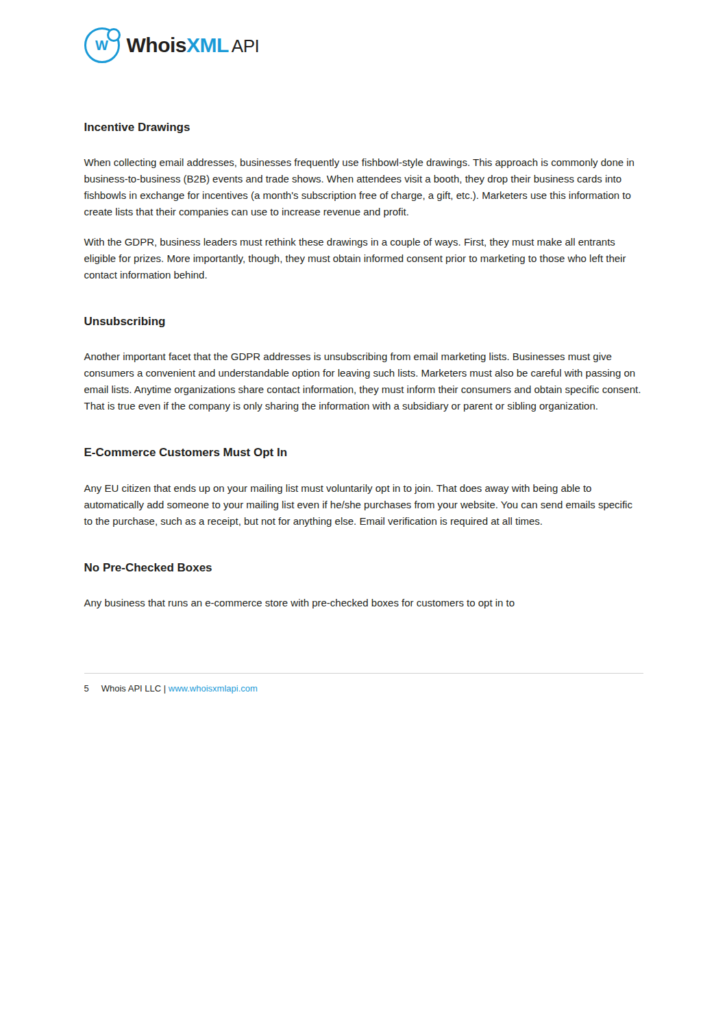W
Whois XML API
Incentive Drawings
When collecting email addresses, businesses frequently use fishbowl-style drawings. This approach is commonly done in business-to-business (B2B) events and trade shows. When attendees visit a booth, they drop their business cards into fishbowls in exchange for incentives (a month's subscription free of charge, a gift, etc.). Marketers use this information to create lists that their companies can use to increase revenue and profit.
With the GDPR, business leaders must rethink these drawings in a couple of ways. First, they must make all entrants eligible for prizes. More importantly, though, they must obtain informed consent prior to marketing to those who left their contact information behind.
Unsubscribing
Another important facet that the GDPR addresses is unsubscribing from email marketing lists. Businesses must give consumers a convenient and understandable option for leaving such lists. Marketers must also be careful with passing on email lists. Anytime organizations share contact information, they must inform their consumers and obtain specific consent. That is true even if the company is only sharing the information with a subsidiary or parent or sibling organization.
E-Commerce Customers Must Opt In
Any EU citizen that ends up on your mailing list must voluntarily opt in to join. That does away with being able to automatically add someone to your mailing list even if he/she purchases from your website. You can send emails specific to the purchase, such as a receipt, but not for anything else. Email verification is required at all times.
No Pre-Checked Boxes
Any business that runs an e-commerce store with pre-checked boxes for customers to opt in to
5 Whois API LLC | www.whoisxmlapi.com